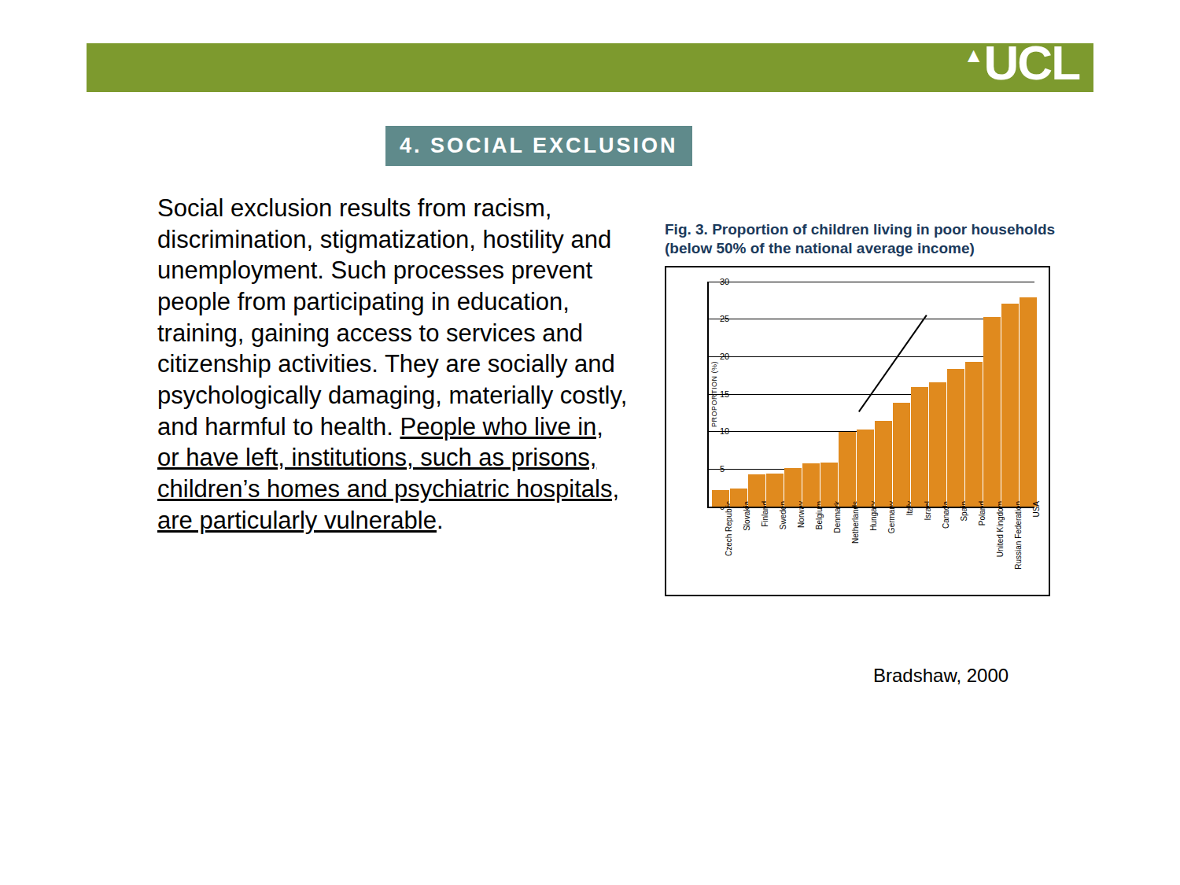▲UCL
4. SOCIAL EXCLUSION
Social exclusion results from racism, discrimination, stigmatization, hostility and unemployment. Such processes prevent people from participating in education, training, gaining access to services and citizenship activities. They are socially and psychologically damaging, materially costly, and harmful to health. People who live in, or have left, institutions, such as prisons, children’s homes and psychiatric hospitals, are particularly vulnerable.
Fig. 3. Proportion of children living in poor households (below 50% of the national average income)
PROPORTION (%)
30
25
20
15
10
5
0
Czech Republic
Slovakia
Finland
Sweden
Norway
Belgium
Denmark
Netherlands
Hungary
Germany
Italy
Israel
Canada
Spain
Poland
United Kingdom
Russian Federation
USA
Bradshaw, 2000